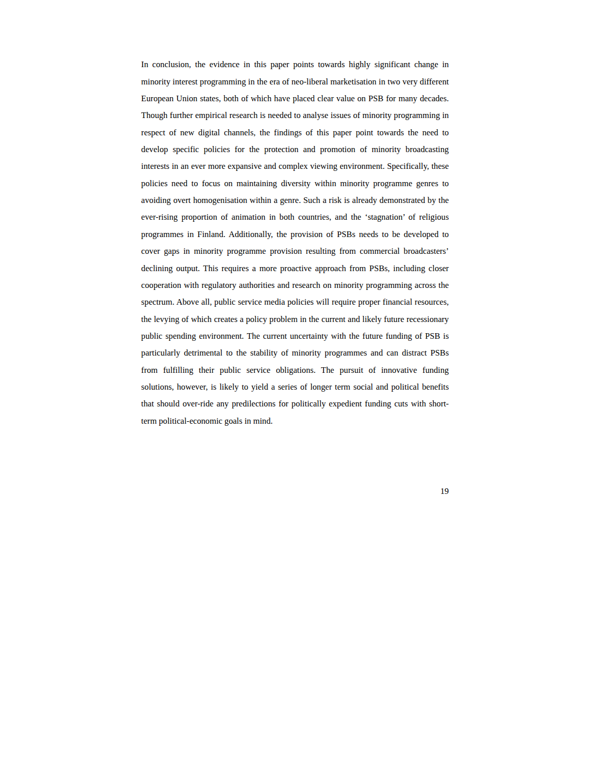In conclusion, the evidence in this paper points towards highly significant change in minority interest programming in the era of neo-liberal marketisation in two very different European Union states, both of which have placed clear value on PSB for many decades. Though further empirical research is needed to analyse issues of minority programming in respect of new digital channels, the findings of this paper point towards the need to develop specific policies for the protection and promotion of minority broadcasting interests in an ever more expansive and complex viewing environment. Specifically, these policies need to focus on maintaining diversity within minority programme genres to avoiding overt homogenisation within a genre. Such a risk is already demonstrated by the ever-rising proportion of animation in both countries, and the ‘stagnation’ of religious programmes in Finland. Additionally, the provision of PSBs needs to be developed to cover gaps in minority programme provision resulting from commercial broadcasters’ declining output. This requires a more proactive approach from PSBs, including closer cooperation with regulatory authorities and research on minority programming across the spectrum. Above all, public service media policies will require proper financial resources, the levying of which creates a policy problem in the current and likely future recessionary public spending environment. The current uncertainty with the future funding of PSB is particularly detrimental to the stability of minority programmes and can distract PSBs from fulfilling their public service obligations. The pursuit of innovative funding solutions, however, is likely to yield a series of longer term social and political benefits that should over-ride any predilections for politically expedient funding cuts with short-term political-economic goals in mind.
19